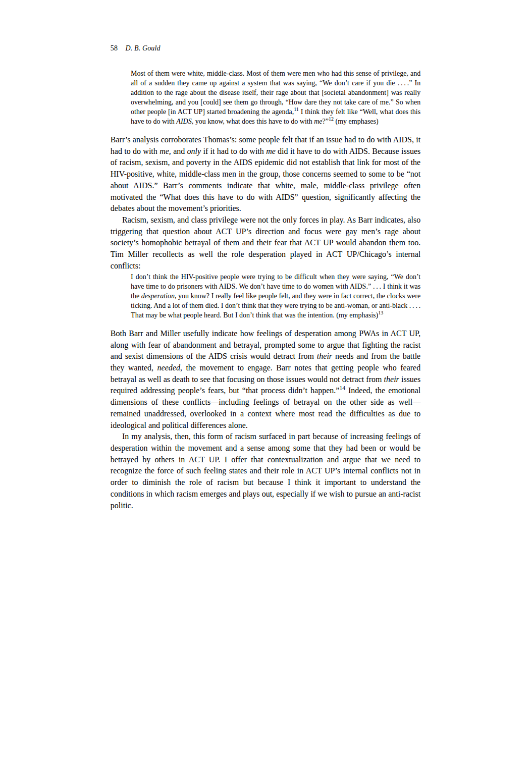58 D. B. Gould
Most of them were white, middle-class. Most of them were men who had this sense of privilege, and all of a sudden they came up against a system that was saying, “We don’t care if you die . . . .” In addition to the rage about the disease itself, their rage about that [societal abandonment] was really overwhelming, and you [could] see them go through, “How dare they not take care of me.” So when other people [in ACT UP] started broadening the agenda,11 I think they felt like “Well, what does this have to do with AIDS, you know, what does this have to do with me?”12 (my emphases)
Barr’s analysis corroborates Thomas’s: some people felt that if an issue had to do with AIDS, it had to do with me, and only if it had to do with me did it have to do with AIDS. Because issues of racism, sexism, and poverty in the AIDS epidemic did not establish that link for most of the HIV-positive, white, middle-class men in the group, those concerns seemed to some to be “not about AIDS.” Barr’s comments indicate that white, male, middle-class privilege often motivated the “What does this have to do with AIDS” question, significantly affecting the debates about the movement’s priorities.
Racism, sexism, and class privilege were not the only forces in play. As Barr indicates, also triggering that question about ACT UP’s direction and focus were gay men’s rage about society’s homophobic betrayal of them and their fear that ACT UP would abandon them too. Tim Miller recollects as well the role desperation played in ACT UP/Chicago’s internal conflicts:
I don’t think the HIV-positive people were trying to be difficult when they were saying, “We don’t have time to do prisoners with AIDS. We don’t have time to do women with AIDS.” . . . I think it was the desperation, you know? I really feel like people felt, and they were in fact correct, the clocks were ticking. And a lot of them died. I don’t think that they were trying to be anti-woman, or anti-black . . . . That may be what people heard. But I don’t think that was the intention. (my emphasis)13
Both Barr and Miller usefully indicate how feelings of desperation among PWAs in ACT UP, along with fear of abandonment and betrayal, prompted some to argue that fighting the racist and sexist dimensions of the AIDS crisis would detract from their needs and from the battle they wanted, needed, the movement to engage. Barr notes that getting people who feared betrayal as well as death to see that focusing on those issues would not detract from their issues required addressing people’s fears, but “that process didn’t happen.”14 Indeed, the emotional dimensions of these conflicts—including feelings of betrayal on the other side as well—remained unaddressed, overlooked in a context where most read the difficulties as due to ideological and political differences alone.
In my analysis, then, this form of racism surfaced in part because of increasing feelings of desperation within the movement and a sense among some that they had been or would be betrayed by others in ACT UP. I offer that contextualization and argue that we need to recognize the force of such feeling states and their role in ACT UP’s internal conflicts not in order to diminish the role of racism but because I think it important to understand the conditions in which racism emerges and plays out, especially if we wish to pursue an anti-racist politic.